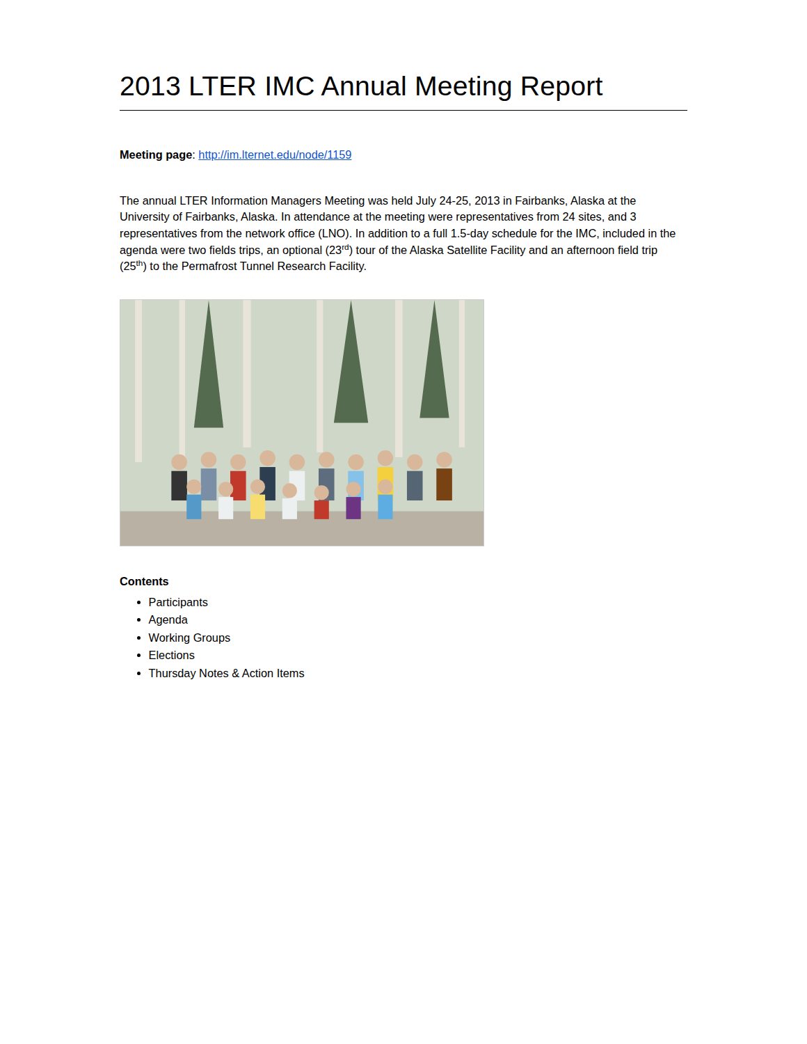2013 LTER IMC Annual Meeting Report
Meeting page: http://im.lternet.edu/node/1159
The annual LTER Information Managers Meeting was held July 24-25, 2013 in Fairbanks, Alaska at the University of Fairbanks, Alaska. In attendance at the meeting were representatives from 24 sites, and 3 representatives from the network office (LNO). In addition to a full 1.5-day schedule for the IMC, included in the agenda were two fields trips, an optional (23rd) tour of the Alaska Satellite Facility and an afternoon field trip (25th) to the Permafrost Tunnel Research Facility.
Contents
Participants
Agenda
Working Groups
Elections
Thursday Notes & Action Items